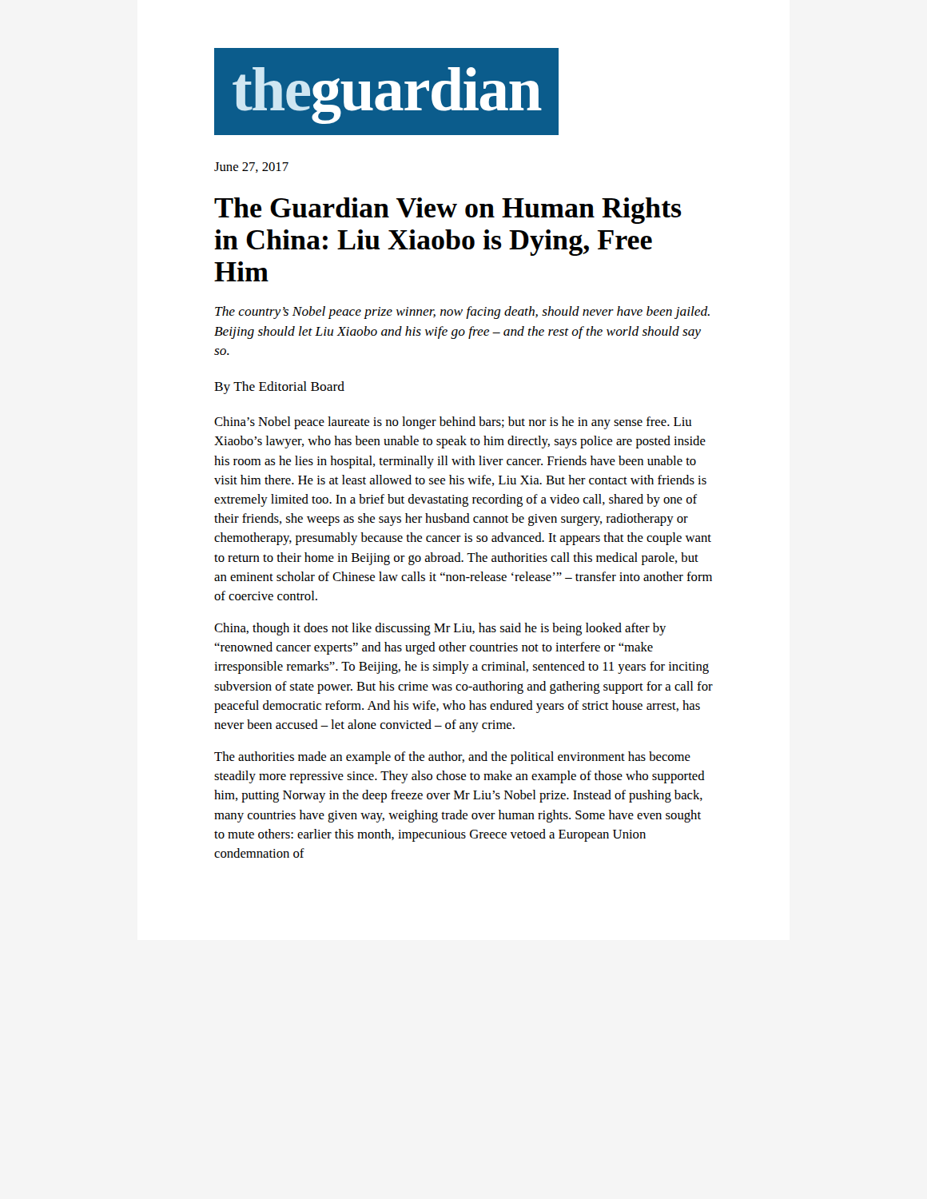theguardian
June 27, 2017
The Guardian View on Human Rights in China: Liu Xiaobo is Dying, Free Him
The country’s Nobel peace prize winner, now facing death, should never have been jailed. Beijing should let Liu Xiaobo and his wife go free – and the rest of the world should say so.
By The Editorial Board
China’s Nobel peace laureate is no longer behind bars; but nor is he in any sense free. Liu Xiaobo’s lawyer, who has been unable to speak to him directly, says police are posted inside his room as he lies in hospital, terminally ill with liver cancer. Friends have been unable to visit him there. He is at least allowed to see his wife, Liu Xia. But her contact with friends is extremely limited too. In a brief but devastating recording of a video call, shared by one of their friends, she weeps as she says her husband cannot be given surgery, radiotherapy or chemotherapy, presumably because the cancer is so advanced. It appears that the couple want to return to their home in Beijing or go abroad. The authorities call this medical parole, but an eminent scholar of Chinese law calls it “non-release ‘release’” – transfer into another form of coercive control.
China, though it does not like discussing Mr Liu, has said he is being looked after by “renowned cancer experts” and has urged other countries not to interfere or “make irresponsible remarks”. To Beijing, he is simply a criminal, sentenced to 11 years for inciting subversion of state power. But his crime was co-authoring and gathering support for a call for peaceful democratic reform. And his wife, who has endured years of strict house arrest, has never been accused – let alone convicted – of any crime.
The authorities made an example of the author, and the political environment has become steadily more repressive since. They also chose to make an example of those who supported him, putting Norway in the deep freeze over Mr Liu’s Nobel prize. Instead of pushing back, many countries have given way, weighing trade over human rights. Some have even sought to mute others: earlier this month, impecunious Greece vetoed a European Union condemnation of